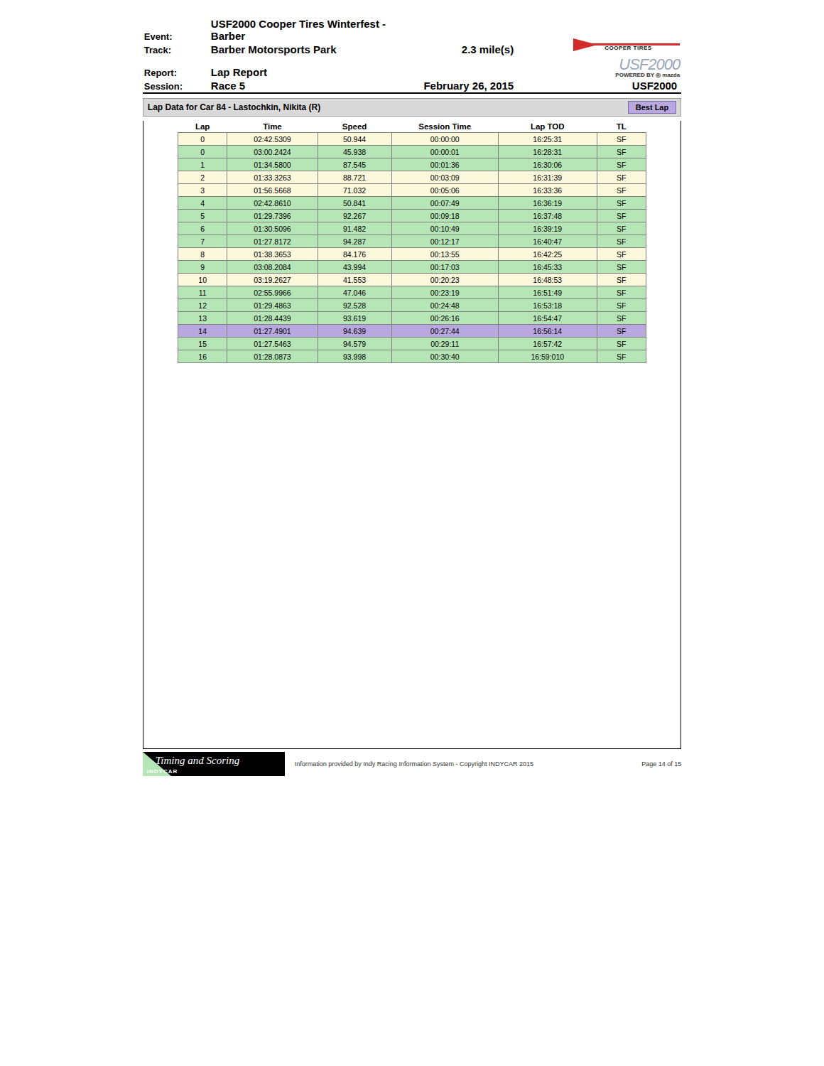| Event: | USF2000 Cooper Tires Winterfest - Barber | | COOPER TIRES |
| Track: | Barber Motorsports Park | 2.3 mile(s) |
| Report: | Lap Report | USF2000 POWERED BY ◎ mazda |
| Session: | Race 5 | February 26, 2015 | USF2000 |
Lap Data for Car 84 - Lastochkin, Nikita (R) Best Lap
| Lap | Time | Speed | Session Time | Lap TOD | TL |
| --- | --- | --- | --- | --- | --- |
| 0 | 02:42.5309 | 50.944 | 00:00:00 | 16:25:31 | SF |
| 0 | 03:00.2424 | 45.938 | 00:00:01 | 16:28:31 | SF |
| 1 | 01:34.5800 | 87.545 | 00:01:36 | 16:30:06 | SF |
| 2 | 01:33.3263 | 88.721 | 00:03:09 | 16:31:39 | SF |
| 3 | 01:56.5668 | 71.032 | 00:05:06 | 16:33:36 | SF |
| 4 | 02:42.8610 | 50.841 | 00:07:49 | 16:36:19 | SF |
| 5 | 01:29.7396 | 92.267 | 00:09:18 | 16:37:48 | SF |
| 6 | 01:30.5096 | 91.482 | 00:10:49 | 16:39:19 | SF |
| 7 | 01:27.8172 | 94.287 | 00:12:17 | 16:40:47 | SF |
| 8 | 01:38.3653 | 84.176 | 00:13:55 | 16:42:25 | SF |
| 9 | 03:08.2084 | 43.994 | 00:17:03 | 16:45:33 | SF |
| 10 | 03:19.2627 | 41.553 | 00:20:23 | 16:48:53 | SF |
| 11 | 02:55.9966 | 47.046 | 00:23:19 | 16:51:49 | SF |
| 12 | 01:29.4863 | 92.528 | 00:24:48 | 16:53:18 | SF |
| 13 | 01:28.4439 | 93.619 | 00:26:16 | 16:54:47 | SF |
| 14 | 01:27.4901 | 94.639 | 00:27:44 | 16:56:14 | SF |
| 15 | 01:27.5463 | 94.579 | 00:29:11 | 16:57:42 | SF |
| 16 | 01:28.0873 | 93.998 | 00:30:40 | 16:59:010 | SF |
Timing and Scoring INDYCAR
Information provided by Indy Racing Information System - Copyright INDYCAR 2015
Page 14 of 15